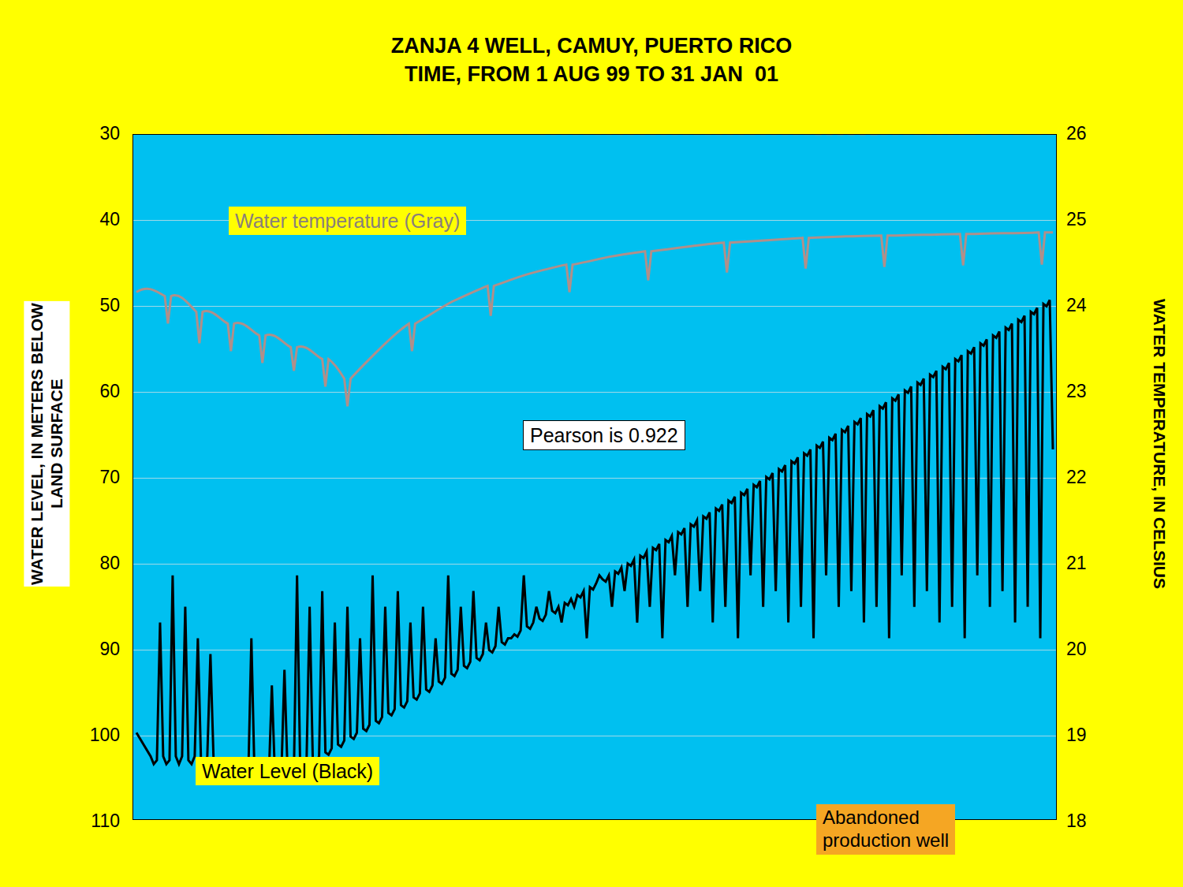ZANJA 4 WELL, CAMUY, PUERTO RICO
TIME, FROM 1 AUG 99 TO 31 JAN 01
WATER LEVEL, IN METERS BELOW
LAND SURFACE
WATER TEMPERATURE, IN CELSIUS
30
40
50
60
70
80
90
100
110
26
25
24
23
22
21
20
19
18
Water temperature (Gray)
Pearson is 0.922
Water Level (Black)
Abandoned
production well